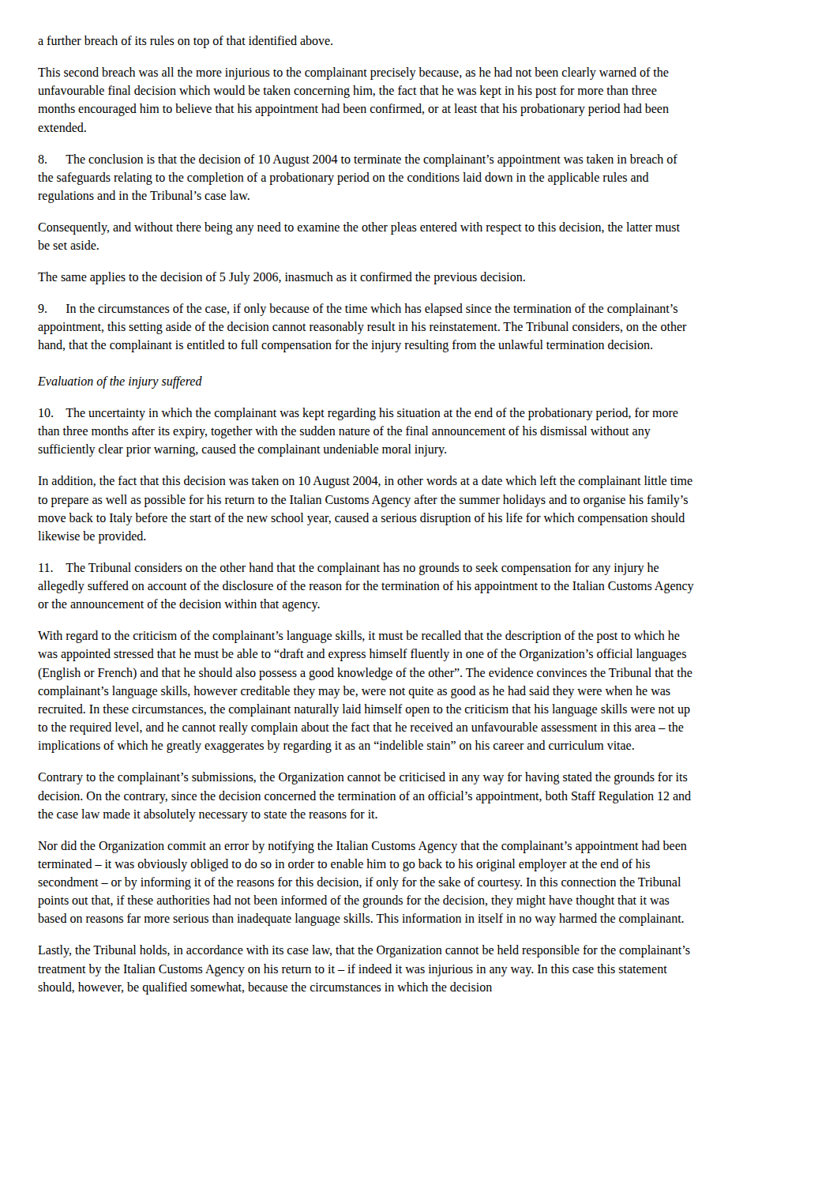a further breach of its rules on top of that identified above.
This second breach was all the more injurious to the complainant precisely because, as he had not been clearly warned of the unfavourable final decision which would be taken concerning him, the fact that he was kept in his post for more than three months encouraged him to believe that his appointment had been confirmed, or at least that his probationary period had been extended.
8. The conclusion is that the decision of 10 August 2004 to terminate the complainant’s appointment was taken in breach of the safeguards relating to the completion of a probationary period on the conditions laid down in the applicable rules and regulations and in the Tribunal’s case law.
Consequently, and without there being any need to examine the other pleas entered with respect to this decision, the latter must be set aside.
The same applies to the decision of 5 July 2006, inasmuch as it confirmed the previous decision.
9. In the circumstances of the case, if only because of the time which has elapsed since the termination of the complainant’s appointment, this setting aside of the decision cannot reasonably result in his reinstatement. The Tribunal considers, on the other hand, that the complainant is entitled to full compensation for the injury resulting from the unlawful termination decision.
Evaluation of the injury suffered
10. The uncertainty in which the complainant was kept regarding his situation at the end of the probationary period, for more than three months after its expiry, together with the sudden nature of the final announcement of his dismissal without any sufficiently clear prior warning, caused the complainant undeniable moral injury.
In addition, the fact that this decision was taken on 10 August 2004, in other words at a date which left the complainant little time to prepare as well as possible for his return to the Italian Customs Agency after the summer holidays and to organise his family’s move back to Italy before the start of the new school year, caused a serious disruption of his life for which compensation should likewise be provided.
11. The Tribunal considers on the other hand that the complainant has no grounds to seek compensation for any injury he allegedly suffered on account of the disclosure of the reason for the termination of his appointment to the Italian Customs Agency or the announcement of the decision within that agency.
With regard to the criticism of the complainant’s language skills, it must be recalled that the description of the post to which he was appointed stressed that he must be able to “draft and express himself fluently in one of the Organization’s official languages (English or French) and that he should also possess a good knowledge of the other”. The evidence convinces the Tribunal that the complainant’s language skills, however creditable they may be, were not quite as good as he had said they were when he was recruited. In these circumstances, the complainant naturally laid himself open to the criticism that his language skills were not up to the required level, and he cannot really complain about the fact that he received an unfavourable assessment in this area – the implications of which he greatly exaggerates by regarding it as an “indelible stain” on his career and curriculum vitae.
Contrary to the complainant’s submissions, the Organization cannot be criticised in any way for having stated the grounds for its decision. On the contrary, since the decision concerned the termination of an official’s appointment, both Staff Regulation 12 and the case law made it absolutely necessary to state the reasons for it.
Nor did the Organization commit an error by notifying the Italian Customs Agency that the complainant’s appointment had been terminated – it was obviously obliged to do so in order to enable him to go back to his original employer at the end of his secondment – or by informing it of the reasons for this decision, if only for the sake of courtesy. In this connection the Tribunal points out that, if these authorities had not been informed of the grounds for the decision, they might have thought that it was based on reasons far more serious than inadequate language skills. This information in itself in no way harmed the complainant.
Lastly, the Tribunal holds, in accordance with its case law, that the Organization cannot be held responsible for the complainant’s treatment by the Italian Customs Agency on his return to it – if indeed it was injurious in any way. In this case this statement should, however, be qualified somewhat, because the circumstances in which the decision